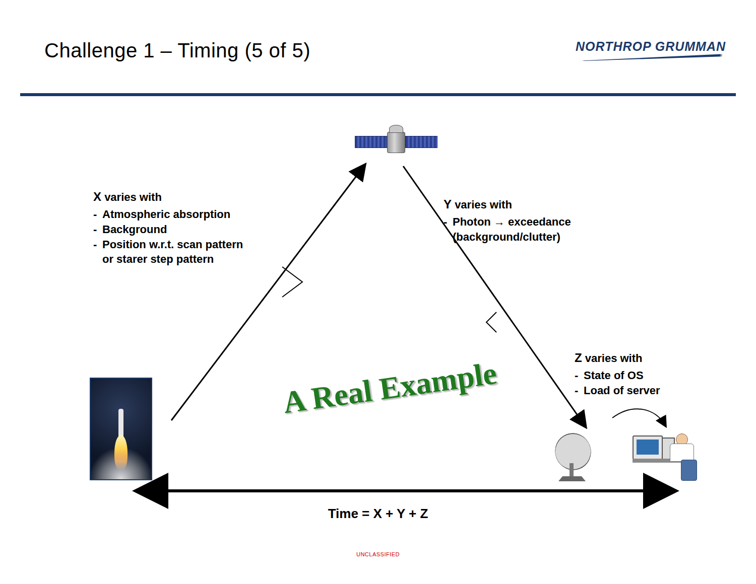Challenge 1 – Timing (5 of 5)
NORTHROP GRUMMAN
X varies with
Atmospheric absorption
Background
Position w.r.t. scan pattern
or starer step pattern
Y varies with
Photon → exceedance
(background/clutter)
Z varies with
State of OS
Load of server
A Real Example
Time = X + Y + Z
UNCLASSIFIED